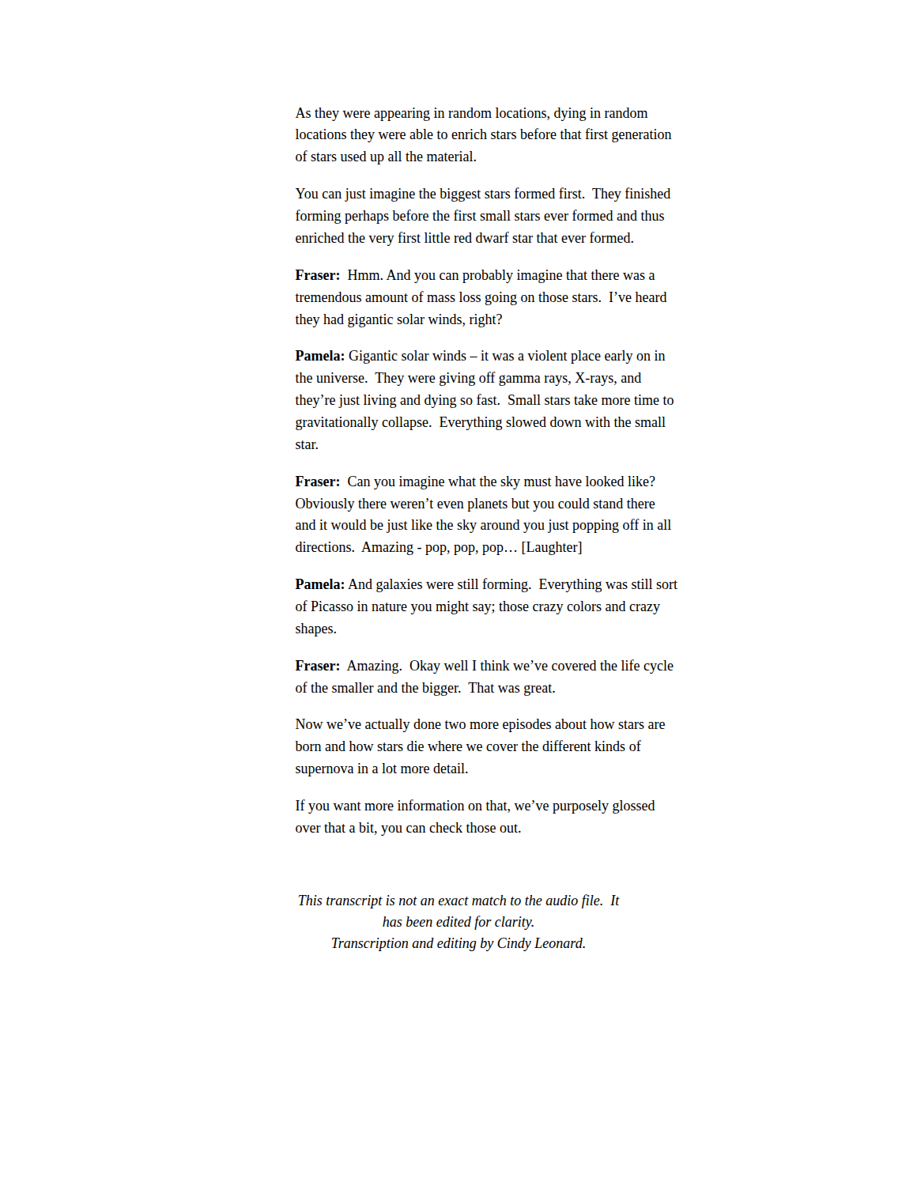As they were appearing in random locations, dying in random locations they were able to enrich stars before that first generation of stars used up all the material.
You can just imagine the biggest stars formed first. They finished forming perhaps before the first small stars ever formed and thus enriched the very first little red dwarf star that ever formed.
Fraser: Hmm. And you can probably imagine that there was a tremendous amount of mass loss going on those stars. I’ve heard they had gigantic solar winds, right?
Pamela: Gigantic solar winds – it was a violent place early on in the universe. They were giving off gamma rays, X-rays, and they’re just living and dying so fast. Small stars take more time to gravitationally collapse. Everything slowed down with the small star.
Fraser: Can you imagine what the sky must have looked like? Obviously there weren’t even planets but you could stand there and it would be just like the sky around you just popping off in all directions. Amazing - pop, pop, pop… [Laughter]
Pamela: And galaxies were still forming. Everything was still sort of Picasso in nature you might say; those crazy colors and crazy shapes.
Fraser: Amazing. Okay well I think we’ve covered the life cycle of the smaller and the bigger. That was great.
Now we’ve actually done two more episodes about how stars are born and how stars die where we cover the different kinds of supernova in a lot more detail.
If you want more information on that, we’ve purposely glossed over that a bit, you can check those out.
This transcript is not an exact match to the audio file. It has been edited for clarity. Transcription and editing by Cindy Leonard.